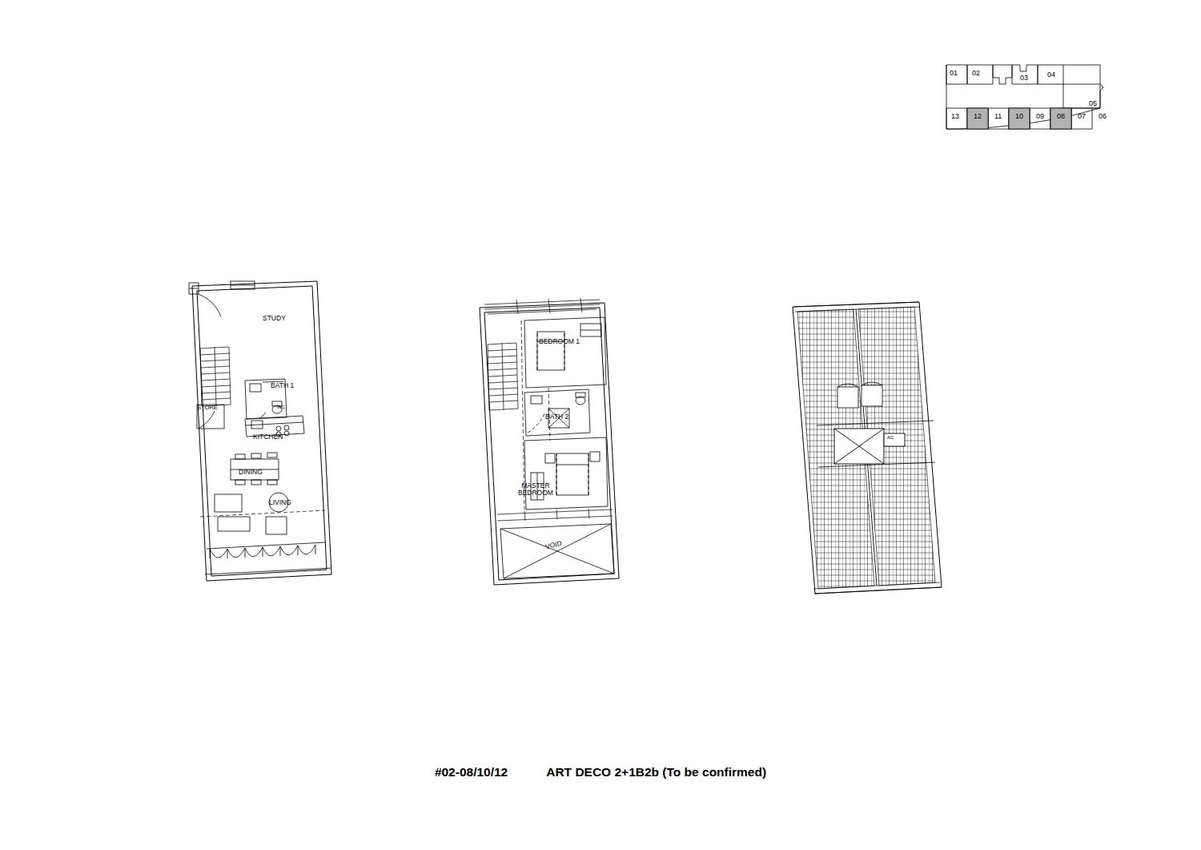01 02 03 04 05 13 12 11 10 09 08 07 06
STUDY BATH 1 STORE KITCHEN DINING LIVING WC
BEDROOM 1 BATH 2 MASTER
BEDROOM VOID
AC
#02-08/10/12 ART DECO 2+1B2b (To be confirmed)